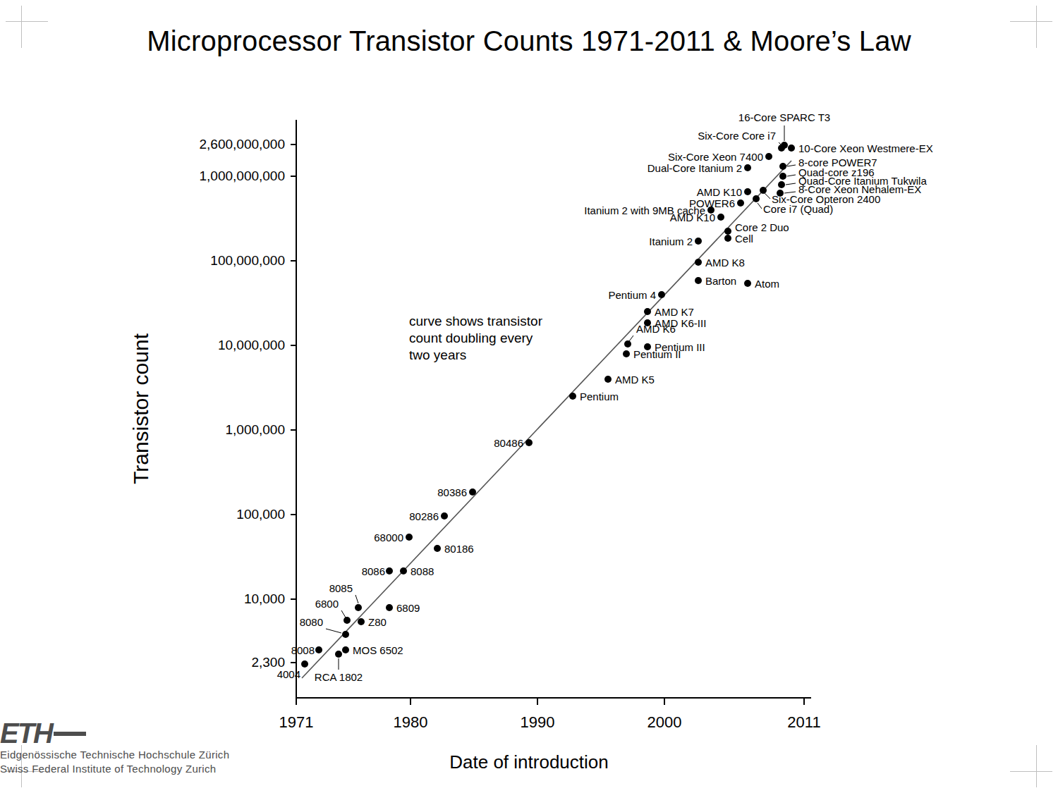Microprocessor Transistor Counts 1971-2011 & Moore’s Law
2,300 10,000 100,000 1,000,000 10,000,000 100,000,000 1,000,000,000 2,600,000,000 1971 1980 1990 2000 2011 Transistor count curve shows transistor count doubling every two years 4004 8008 RCA 1802 MOS 6502 8080 6800 8085 Z80 6809 8086 8088 68000 80186 80286 80386 80486 Pentium AMD K5 Pentium II AMD K6 Pentium III AMD K6-III AMD K7 Pentium 4 Barton Atom AMD K8 Itanium 2 Cell Core 2 Duo AMD K10 Itanium 2 with 9MB cache POWER6 AMD K10 Core i7 (Quad) Six-Core Opteron 2400 Dual-Core Itanium 2 Six-Core Xeon 7400 Six-Core Core i7 16-Core SPARC T3 10-Core Xeon Westmere-EX 8-core POWER7 Quad-core z196 Quad-Core Itanium Tukwila 8-Core Xeon Nehalem-EX
ETH
Eidgenössische Technische Hochschule Zürich
Swiss Federal Institute of Technology Zurich
Date of introduction